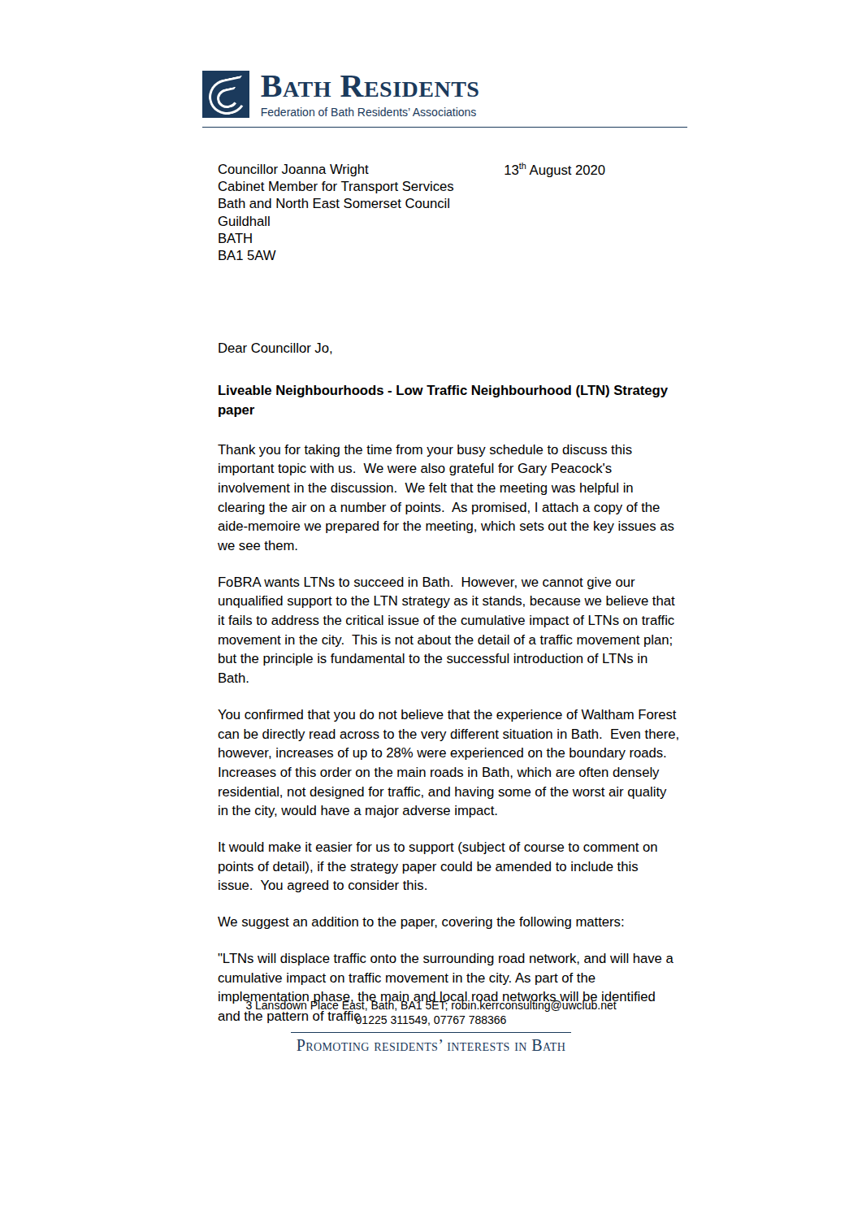Bath Residents
Federation of Bath Residents’ Associations
13th August 2020
Councillor Joanna Wright
Cabinet Member for Transport Services
Bath and North East Somerset Council
Guildhall
BATH
BA1 5AW
Dear Councillor Jo,
Liveable Neighbourhoods - Low Traffic Neighbourhood (LTN) Strategy paper
Thank you for taking the time from your busy schedule to discuss this important topic with us. We were also grateful for Gary Peacock's involvement in the discussion. We felt that the meeting was helpful in clearing the air on a number of points. As promised, I attach a copy of the aide-memoire we prepared for the meeting, which sets out the key issues as we see them.
FoBRA wants LTNs to succeed in Bath. However, we cannot give our unqualified support to the LTN strategy as it stands, because we believe that it fails to address the critical issue of the cumulative impact of LTNs on traffic movement in the city. This is not about the detail of a traffic movement plan; but the principle is fundamental to the successful introduction of LTNs in Bath.
You confirmed that you do not believe that the experience of Waltham Forest can be directly read across to the very different situation in Bath. Even there, however, increases of up to 28% were experienced on the boundary roads. Increases of this order on the main roads in Bath, which are often densely residential, not designed for traffic, and having some of the worst air quality in the city, would have a major adverse impact.
It would make it easier for us to support (subject of course to comment on points of detail), if the strategy paper could be amended to include this issue. You agreed to consider this.
We suggest an addition to the paper, covering the following matters:
"LTNs will displace traffic onto the surrounding road network, and will have a cumulative impact on traffic movement in the city. As part of the implementation phase, the main and local road networks will be identified and the pattern of traffic
3 Lansdown Place East, Bath, BA1 5ET; robin.kerrconsulting@uwclub.net
01225 311549, 07767 788366
Promoting residents’ interests in Bath